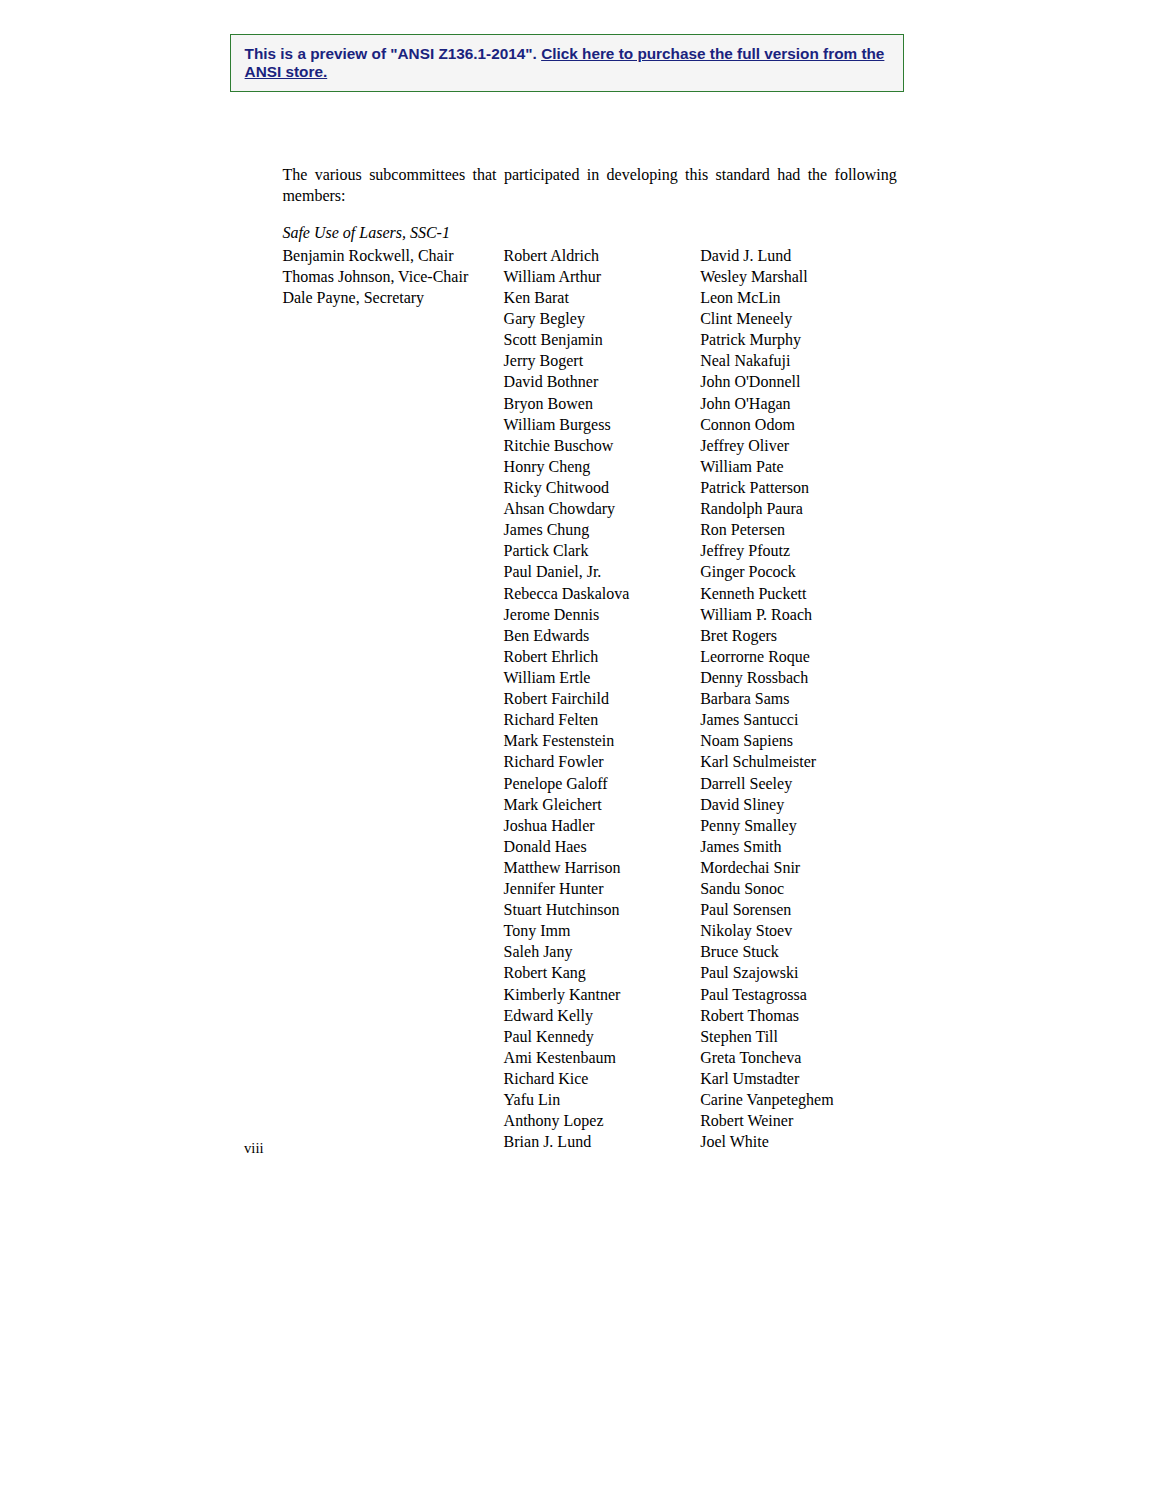This is a preview of "ANSI Z136.1-2014". Click here to purchase the full version from the ANSI store.
The various subcommittees that participated in developing this standard had the following members:
Safe Use of Lasers, SSC-1
| Benjamin Rockwell, Chair Thomas Johnson, Vice-Chair Dale Payne, Secretary | Robert Aldrich William Arthur Ken Barat Gary Begley Scott Benjamin Jerry Bogert David Bothner Bryon Bowen William Burgess Ritchie Buschow Honry Cheng Ricky Chitwood Ahsan Chowdary James Chung Partick Clark Paul Daniel, Jr. Rebecca Daskalova Jerome Dennis Ben Edwards Robert Ehrlich William Ertle Robert Fairchild Richard Felten Mark Festenstein Richard Fowler Penelope Galoff Mark Gleichert Joshua Hadler Donald Haes Matthew Harrison Jennifer Hunter Stuart Hutchinson Tony Imm Saleh Jany Robert Kang Kimberly Kantner Edward Kelly Paul Kennedy Ami Kestenbaum Richard Kice Yafu Lin Anthony Lopez Brian J. Lund | David J. Lund Wesley Marshall Leon McLin Clint Meneely Patrick Murphy Neal Nakafuji John O'Donnell John O'Hagan Connon Odom Jeffrey Oliver William Pate Patrick Patterson Randolph Paura Ron Petersen Jeffrey Pfoutz Ginger Pocock Kenneth Puckett William P. Roach Bret Rogers Leorrorne Roque Denny Rossbach Barbara Sams James Santucci Noam Sapiens Karl Schulmeister Darrell Seeley David Sliney Penny Smalley James Smith Mordechai Snir Sandu Sonoc Paul Sorensen Nikolay Stoev Bruce Stuck Paul Szajowski Paul Testagrossa Robert Thomas Stephen Till Greta Toncheva Karl Umstadter Carine Vanpeteghem Robert Weiner Joel White |
viii